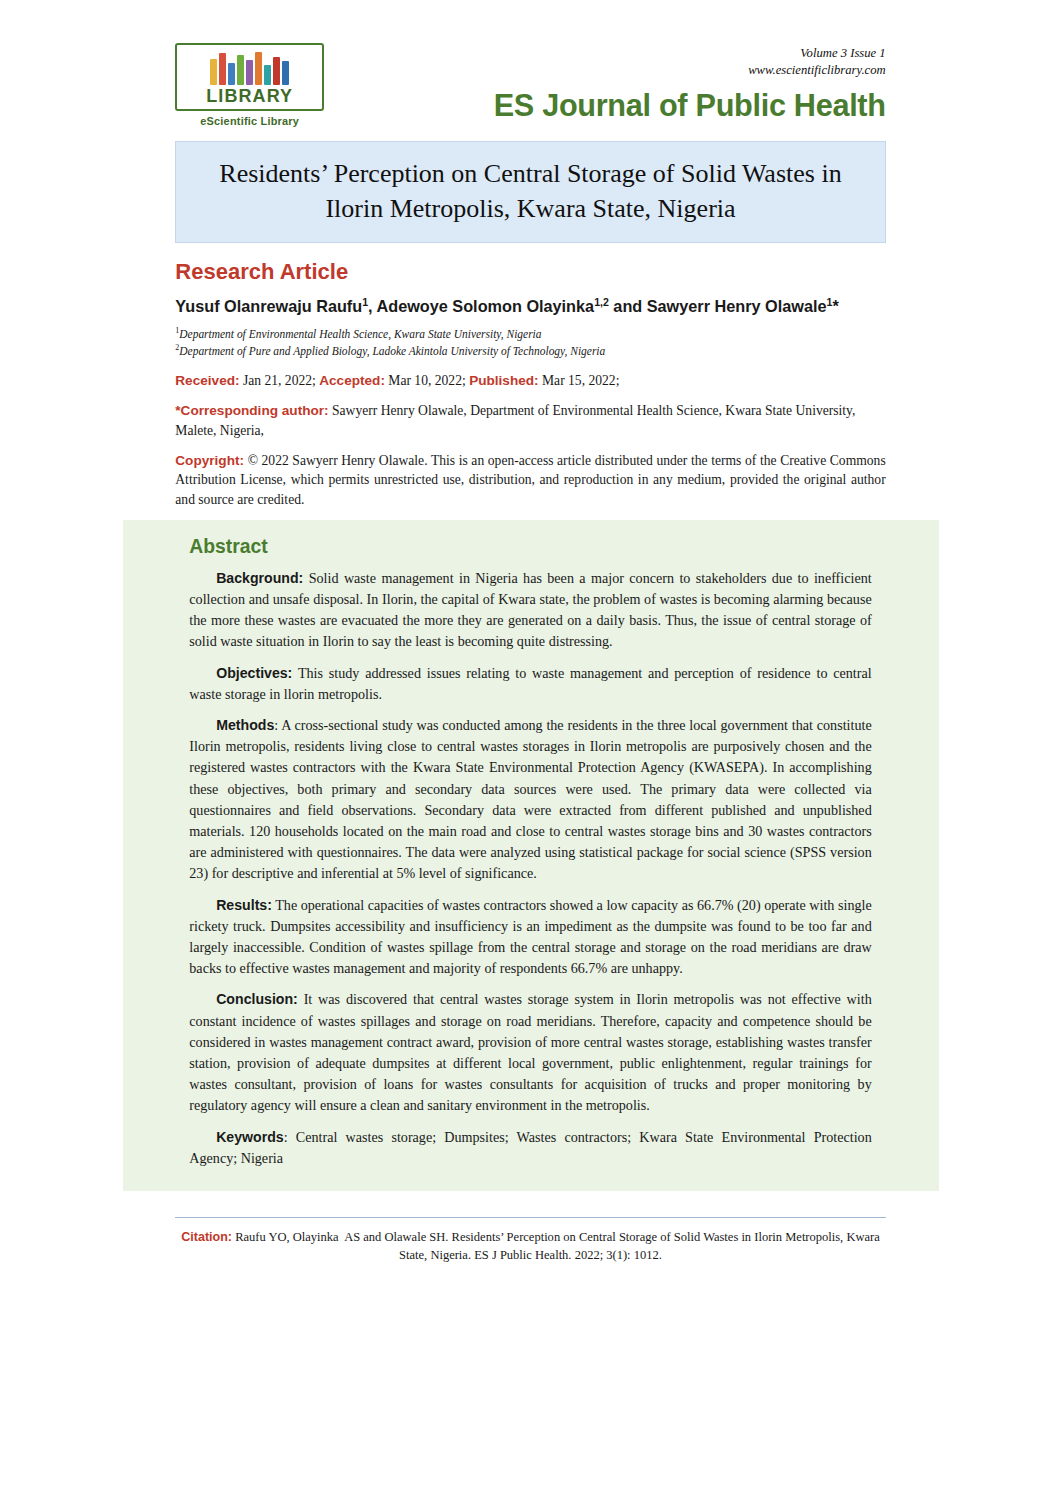LIBRARY
eScientific Library
Volume 3 Issue 1
www.escientificlibrary.com
ES Journal of Public Health
Residents’ Perception on Central Storage of Solid Wastes in Ilorin Metropolis, Kwara State, Nigeria
Research Article
Yusuf Olanrewaju Raufu1, Adewoye Solomon Olayinka1,2 and Sawyerr Henry Olawale1*
1Department of Environmental Health Science, Kwara State University, Nigeria
2Department of Pure and Applied Biology, Ladoke Akintola University of Technology, Nigeria
Received: Jan 21, 2022; Accepted: Mar 10, 2022; Published: Mar 15, 2022;
*Corresponding author: Sawyerr Henry Olawale, Department of Environmental Health Science, Kwara State University, Malete, Nigeria,
Copyright: © 2022 Sawyerr Henry Olawale. This is an open-access article distributed under the terms of the Creative Commons Attribution License, which permits unrestricted use, distribution, and reproduction in any medium, provided the original author and source are credited.
Abstract
Background: Solid waste management in Nigeria has been a major concern to stakeholders due to inefficient collection and unsafe disposal. In Ilorin, the capital of Kwara state, the problem of wastes is becoming alarming because the more these wastes are evacuated the more they are generated on a daily basis. Thus, the issue of central storage of solid waste situation in Ilorin to say the least is becoming quite distressing.
Objectives: This study addressed issues relating to waste management and perception of residence to central waste storage in llorin metropolis.
Methods: A cross-sectional study was conducted among the residents in the three local government that constitute Ilorin metropolis, residents living close to central wastes storages in Ilorin metropolis are purposively chosen and the registered wastes contractors with the Kwara State Environmental Protection Agency (KWASEPA). In accomplishing these objectives, both primary and secondary data sources were used. The primary data were collected via questionnaires and field observations. Secondary data were extracted from different published and unpublished materials. 120 households located on the main road and close to central wastes storage bins and 30 wastes contractors are administered with questionnaires. The data were analyzed using statistical package for social science (SPSS version 23) for descriptive and inferential at 5% level of significance.
Results: The operational capacities of wastes contractors showed a low capacity as 66.7% (20) operate with single rickety truck. Dumpsites accessibility and insufficiency is an impediment as the dumpsite was found to be too far and largely inaccessible. Condition of wastes spillage from the central storage and storage on the road meridians are draw backs to effective wastes management and majority of respondents 66.7% are unhappy.
Conclusion: It was discovered that central wastes storage system in Ilorin metropolis was not effective with constant incidence of wastes spillages and storage on road meridians. Therefore, capacity and competence should be considered in wastes management contract award, provision of more central wastes storage, establishing wastes transfer station, provision of adequate dumpsites at different local government, public enlightenment, regular trainings for wastes consultant, provision of loans for wastes consultants for acquisition of trucks and proper monitoring by regulatory agency will ensure a clean and sanitary environment in the metropolis.
Keywords: Central wastes storage; Dumpsites; Wastes contractors; Kwara State Environmental Protection Agency; Nigeria
Citation: Raufu YO, Olayinka AS and Olawale SH. Residents’ Perception on Central Storage of Solid Wastes in Ilorin Metropolis, Kwara State, Nigeria. ES J Public Health. 2022; 3(1): 1012.